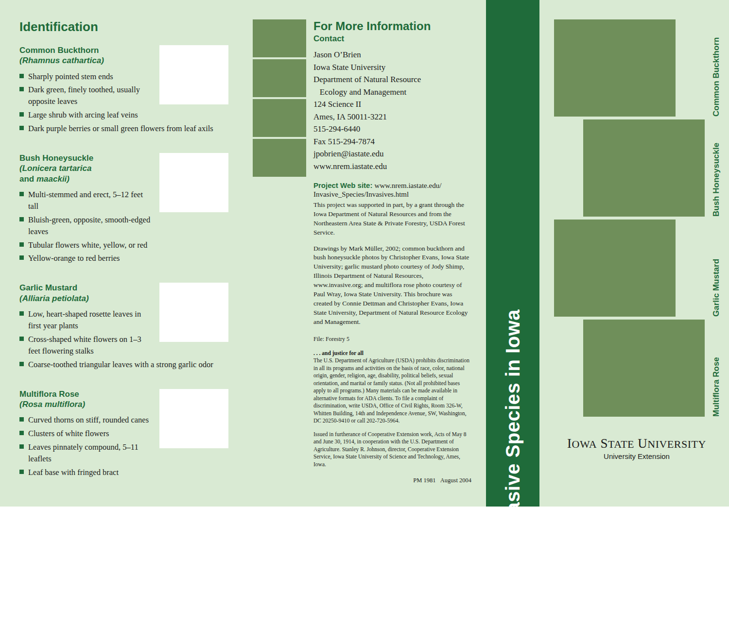Identification
Common Buckthorn
(Rhamnus cathartica)
Sharply pointed stem ends
Dark green, finely toothed, usually opposite leaves
Large shrub with arcing leaf veins
Dark purple berries or small green flowers from leaf axils
Bush Honeysuckle
(Lonicera tartarica
and maackii)
Multi-stemmed and erect, 5–12 feet tall
Bluish-green, opposite, smooth-edged leaves
Tubular flowers white, yellow, or red
Yellow-orange to red berries
Garlic Mustard
(Alliaria petiolata)
Low, heart-shaped rosette leaves in first year plants
Cross-shaped white flowers on 1–3 feet flowering stalks
Coarse-toothed triangular leaves with a strong garlic odor
Multiflora Rose
(Rosa multiflora)
Curved thorns on stiff, rounded canes
Clusters of white flowers
Leaves pinnately compound, 5–11 leaflets
Leaf base with fringed bract
For More Information
Contact
Jason O’Brien
Iowa State University
Department of Natural Resource
Ecology and Management
124 Science II
Ames, IA 50011-3221
515-294-6440
Fax 515-294-7874
jpobrien@iastate.edu
www.nrem.iastate.edu
Project Web site: www.nrem.iastate.edu/
Invasive_Species/Invasives.html
This project was supported in part, by a grant through the Iowa Department of Natural Resources and from the Northeastern Area State & Private Forestry, USDA Forest Service.
Drawings by Mark Müller, 2002; common buckthorn and bush honeysuckle photos by Christopher Evans, Iowa State University; garlic mustard photo courtesy of Jody Shimp, Illinois Department of Natural Resources, www.invasive.org; and multiflora rose photo courtesy of Paul Wray, Iowa State University. This brochure was created by Connie Dettman and Christopher Evans, Iowa State University, Department of Natural Resource Ecology and Management.
File: Forestry 5
. . . and justice for all
The U.S. Department of Agriculture (USDA) prohibits discrimination in all its programs and activities on the basis of race, color, national origin, gender, religion, age, disability, political beliefs, sexual orientation, and marital or family status. (Not all prohibited bases apply to all programs.) Many materials can be made available in alternative formats for ADA clients. To file a complaint of discrimination, write USDA, Office of Civil Rights, Room 326-W, Whitten Building, 14th and Independence Avenue, SW, Washington, DC 20250-9410 or call 202-720-5964.
Issued in furtherance of Cooperative Extension work, Acts of May 8 and June 30, 1914, in cooperation with the U.S. Department of Agriculture. Stanley R. Johnson, director, Cooperative Extension Service, Iowa State University of Science and Technology, Ames, Iowa.
PM 1981 August 2004
Woodland Invasive Species in Iowa
Common Buckthorn
Bush Honeysuckle
Garlic Mustard
Multiflora Rose
IOWA STATE UNIVERSITY
University Extension